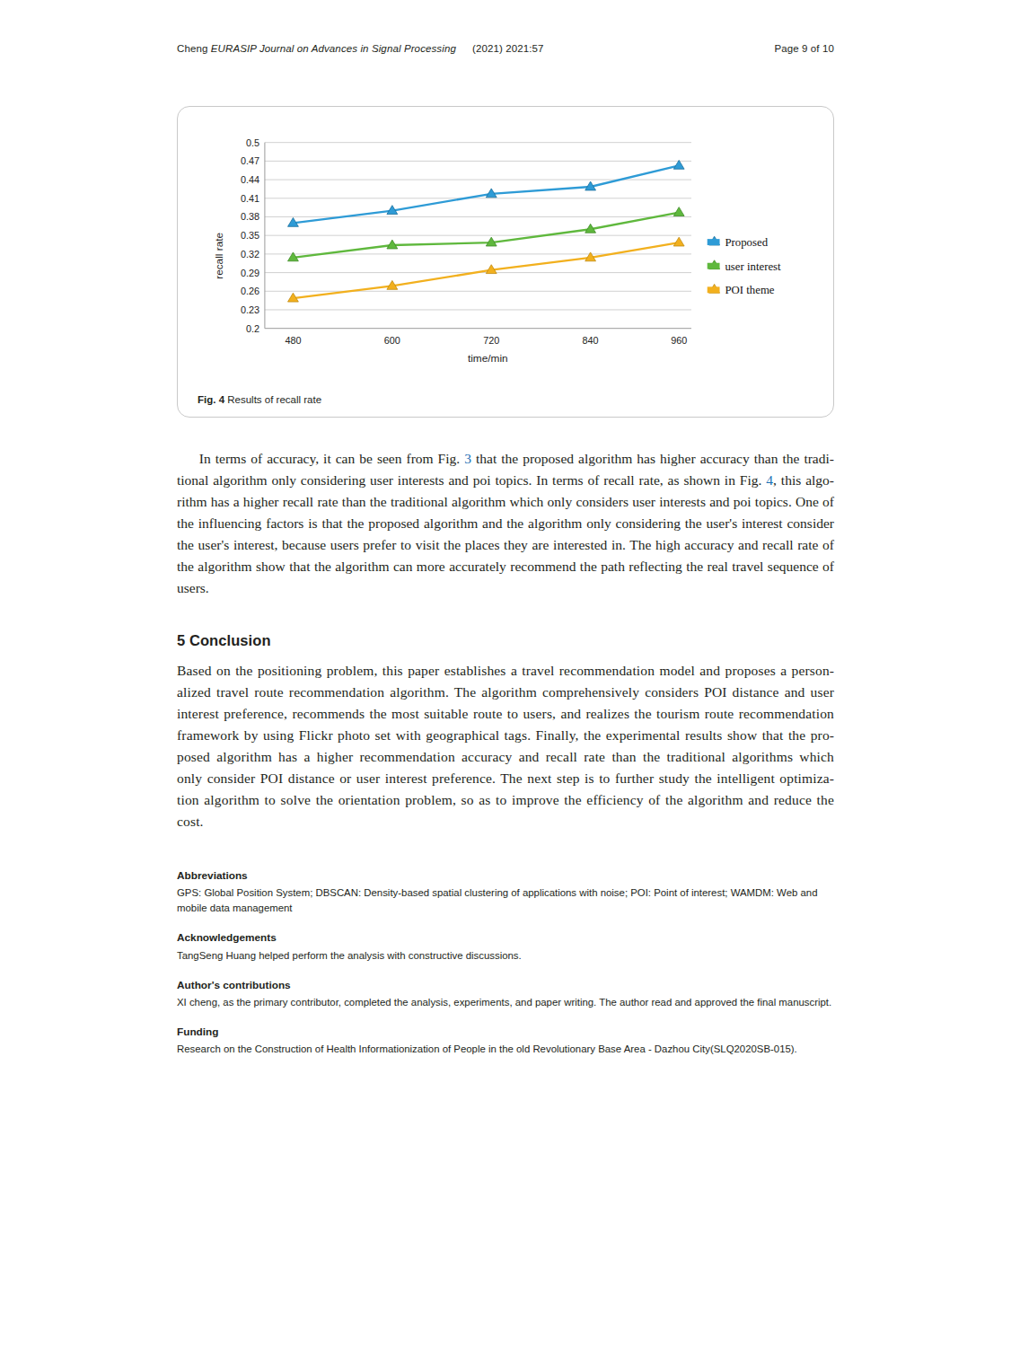Cheng EURASIP Journal on Advances in Signal Processing (2021) 2021:57 Page 9 of 10
0.5 0.47 0.44 0.41 0.38 0.35 0.32 0.29 0.26 0.23 0.2 recall rate 480 600 720 840 960 time/min Proposed user interest POI theme
Fig. 4 Results of recall rate
In terms of accuracy, it can be seen from Fig. 3 that the proposed algorithm has higher accuracy than the traditional algorithm only considering user interests and poi topics. In terms of recall rate, as shown in Fig. 4, this algorithm has a higher recall rate than the traditional algorithm which only considers user interests and poi topics. One of the influencing factors is that the proposed algorithm and the algorithm only considering the user's interest consider the user's interest, because users prefer to visit the places they are interested in. The high accuracy and recall rate of the algorithm show that the algorithm can more accurately recommend the path reflecting the real travel sequence of users.
5 Conclusion
Based on the positioning problem, this paper establishes a travel recommendation model and proposes a personalized travel route recommendation algorithm. The algorithm comprehensively considers POI distance and user interest preference, recommends the most suitable route to users, and realizes the tourism route recommendation framework by using Flickr photo set with geographical tags. Finally, the experimental results show that the proposed algorithm has a higher recommendation accuracy and recall rate than the traditional algorithms which only consider POI distance or user interest preference. The next step is to further study the intelligent optimization algorithm to solve the orientation problem, so as to improve the efficiency of the algorithm and reduce the cost.
Abbreviations
GPS: Global Position System; DBSCAN: Density-based spatial clustering of applications with noise; POI: Point of interest; WAMDM: Web and mobile data management
Acknowledgements
TangSeng Huang helped perform the analysis with constructive discussions.
Author's contributions
XI cheng, as the primary contributor, completed the analysis, experiments, and paper writing. The author read and approved the final manuscript.
Funding
Research on the Construction of Health Informationization of People in the old Revolutionary Base Area - Dazhou City(SLQ2020SB-015).